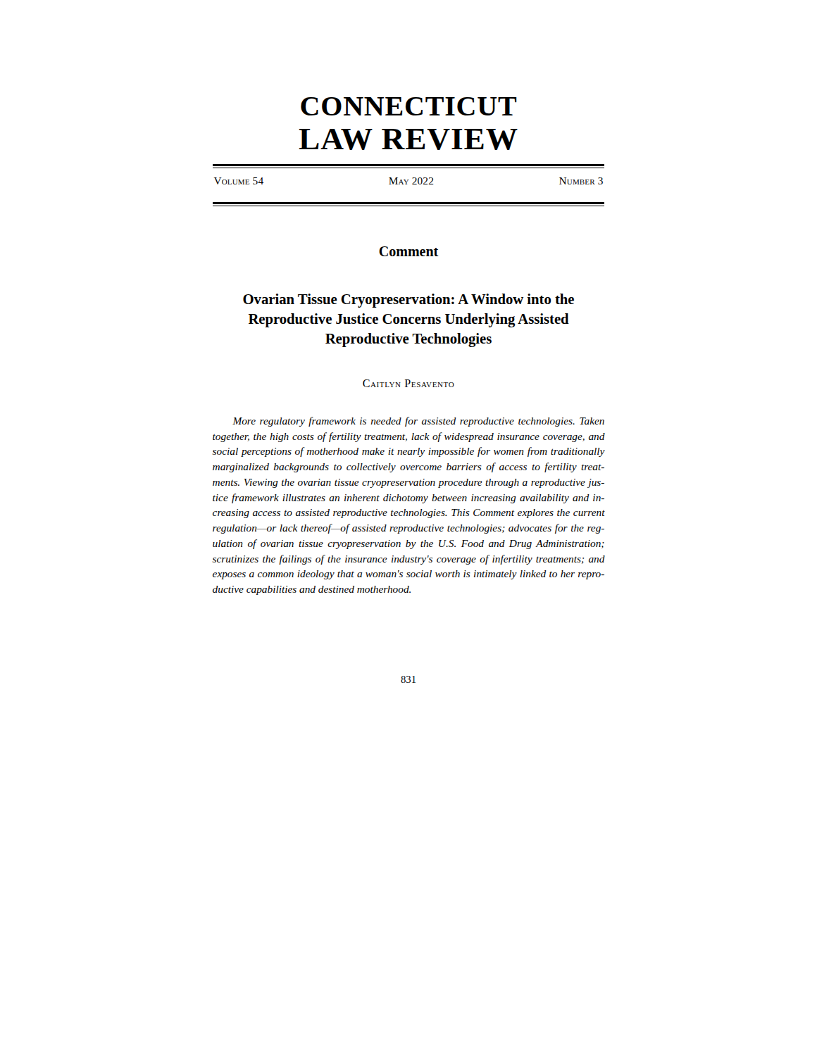CONNECTICUT
LAW REVIEW
Volume 54 May 2022 Number 3
Comment
Ovarian Tissue Cryopreservation: A Window into the Reproductive Justice Concerns Underlying Assisted Reproductive Technologies
Caitlyn Pesavento
More regulatory framework is needed for assisted reproductive technologies. Taken together, the high costs of fertility treatment, lack of widespread insurance coverage, and social perceptions of motherhood make it nearly impossible for women from traditionally marginalized backgrounds to collectively overcome barriers of access to fertility treatments. Viewing the ovarian tissue cryopreservation procedure through a reproductive justice framework illustrates an inherent dichotomy between increasing availability and increasing access to assisted reproductive technologies. This Comment explores the current regulation—or lack thereof—of assisted reproductive technologies; advocates for the regulation of ovarian tissue cryopreservation by the U.S. Food and Drug Administration; scrutinizes the failings of the insurance industry's coverage of infertility treatments; and exposes a common ideology that a woman's social worth is intimately linked to her reproductive capabilities and destined motherhood.
831